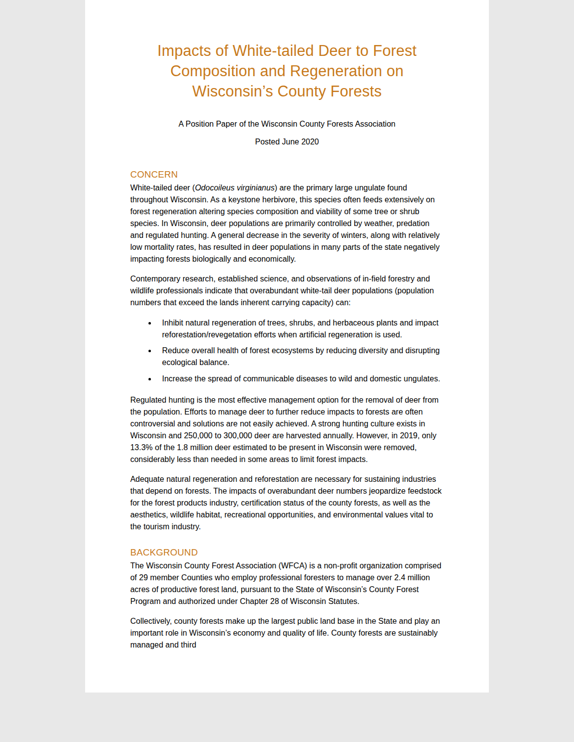Impacts of White-tailed Deer to Forest Composition and Regeneration on Wisconsin’s County Forests
A Position Paper of the Wisconsin County Forests Association
Posted June 2020
CONCERN
White-tailed deer (Odocoileus virginianus) are the primary large ungulate found throughout Wisconsin. As a keystone herbivore, this species often feeds extensively on forest regeneration altering species composition and viability of some tree or shrub species. In Wisconsin, deer populations are primarily controlled by weather, predation and regulated hunting. A general decrease in the severity of winters, along with relatively low mortality rates, has resulted in deer populations in many parts of the state negatively impacting forests biologically and economically.
Contemporary research, established science, and observations of in-field forestry and wildlife professionals indicate that overabundant white-tail deer populations (population numbers that exceed the lands inherent carrying capacity) can:
Inhibit natural regeneration of trees, shrubs, and herbaceous plants and impact reforestation/revegetation efforts when artificial regeneration is used.
Reduce overall health of forest ecosystems by reducing diversity and disrupting ecological balance.
Increase the spread of communicable diseases to wild and domestic ungulates.
Regulated hunting is the most effective management option for the removal of deer from the population. Efforts to manage deer to further reduce impacts to forests are often controversial and solutions are not easily achieved. A strong hunting culture exists in Wisconsin and 250,000 to 300,000 deer are harvested annually. However, in 2019, only 13.3% of the 1.8 million deer estimated to be present in Wisconsin were removed, considerably less than needed in some areas to limit forest impacts.
Adequate natural regeneration and reforestation are necessary for sustaining industries that depend on forests. The impacts of overabundant deer numbers jeopardize feedstock for the forest products industry, certification status of the county forests, as well as the aesthetics, wildlife habitat, recreational opportunities, and environmental values vital to the tourism industry.
BACKGROUND
The Wisconsin County Forest Association (WFCA) is a non-profit organization comprised of 29 member Counties who employ professional foresters to manage over 2.4 million acres of productive forest land, pursuant to the State of Wisconsin’s County Forest Program and authorized under Chapter 28 of Wisconsin Statutes.
Collectively, county forests make up the largest public land base in the State and play an important role in Wisconsin’s economy and quality of life. County forests are sustainably managed and third